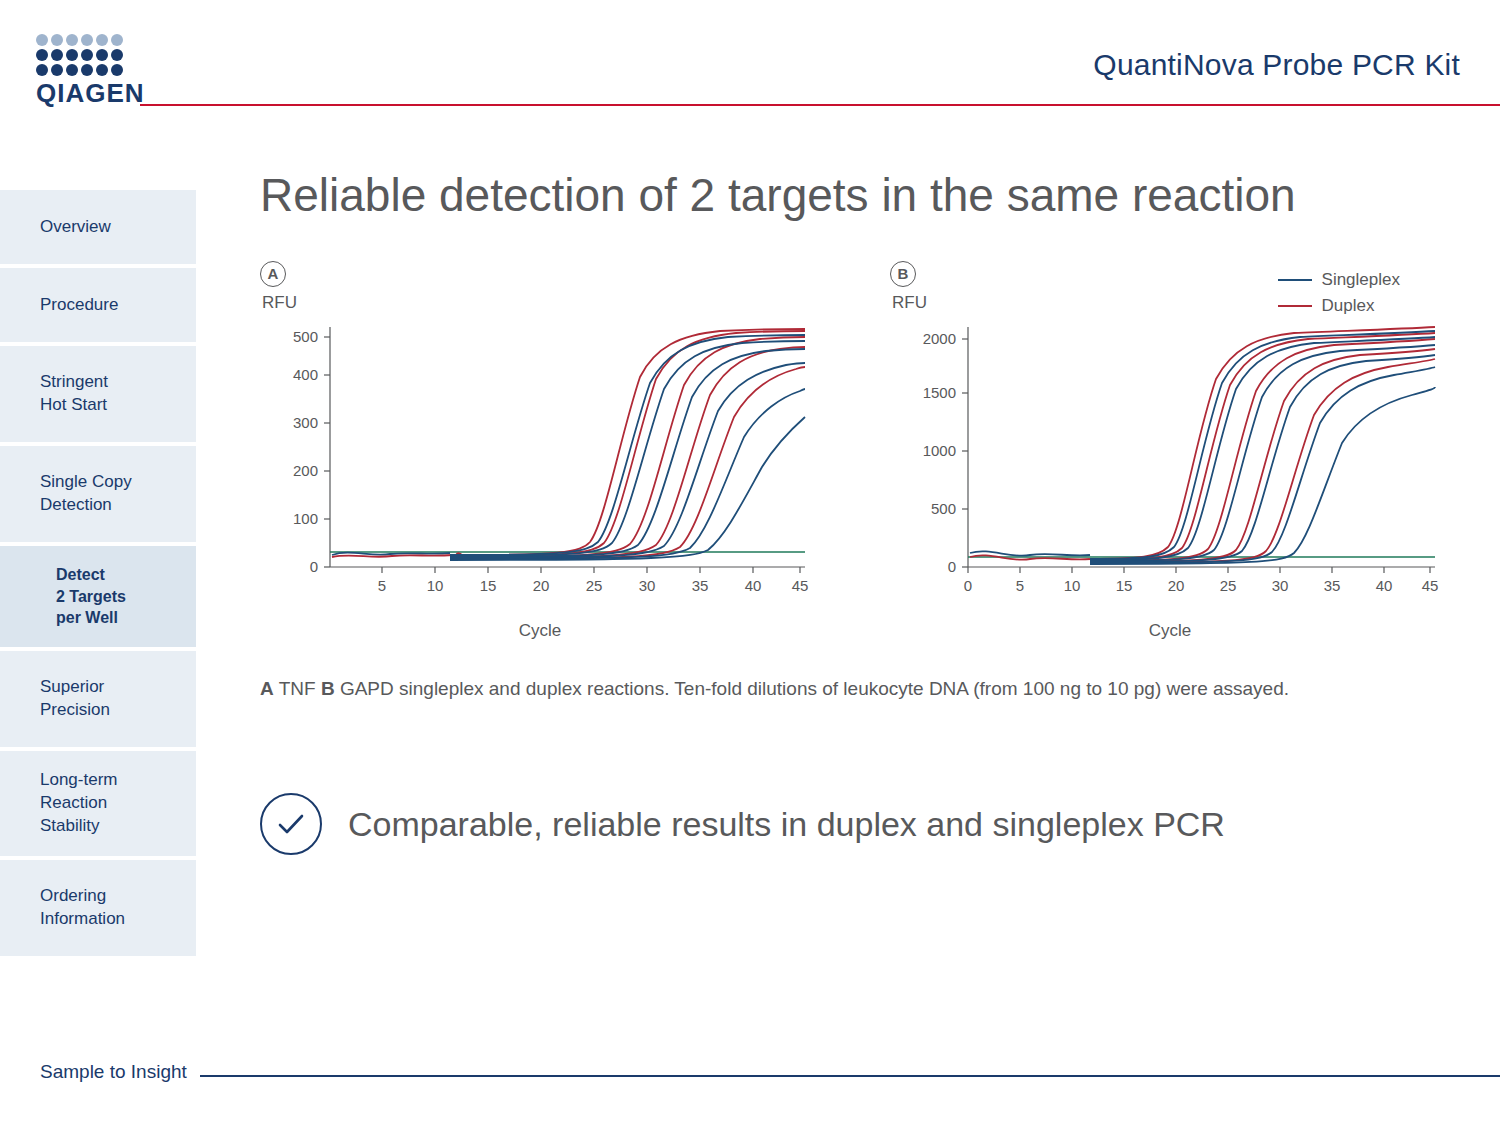QIAGEN
QuantiNova Probe PCR Kit
Overview
Procedure
Stringent
Hot Start
Single Copy
Detection
Detect
2 Targets
per Well
Superior
Precision
Long-term
Reaction
Stability
Ordering
Information
Reliable detection of 2 targets in the same reaction
Singleplex
Duplex
A
RFU
0 100 200 300 400 500 5 10 15 20 25 30 35 40 45
Cycle
B
RFU
0 500 1000 1500 2000 0 5 10 15 20 25 30 35 40 45
Cycle
A TNF B GAPD singleplex and duplex reactions. Ten-fold dilutions of leukocyte DNA (from 100 ng to 10 pg) were assayed.
Comparable, reliable results in duplex and singleplex PCR
Sample to Insight